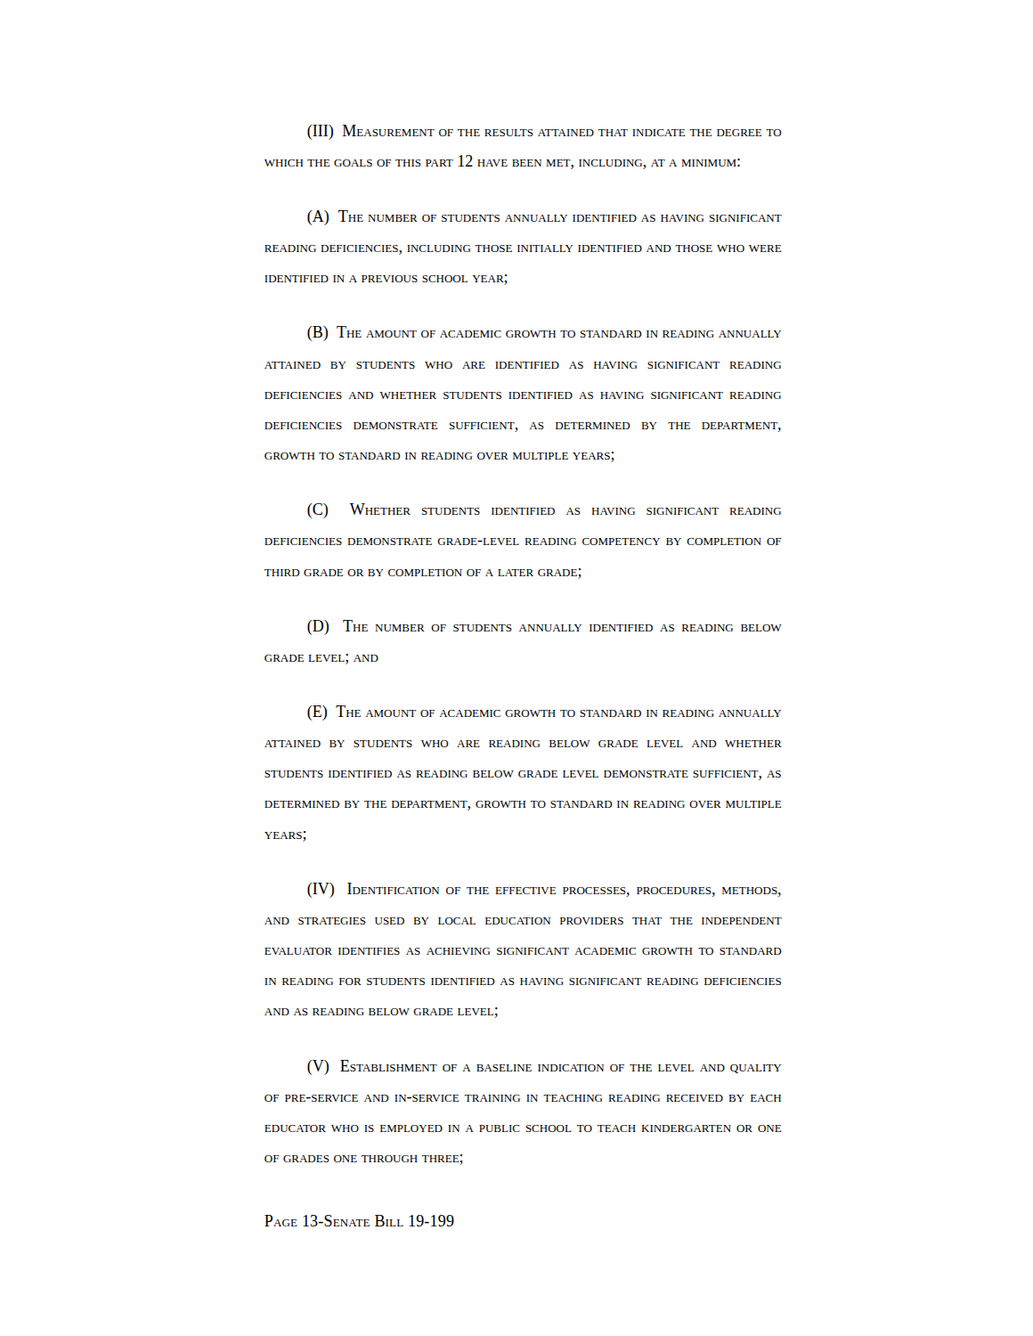(III) Measurement of the results attained that indicate the degree to which the goals of this part 12 have been met, including, at a minimum:
(A) The number of students annually identified as having significant reading deficiencies, including those initially identified and those who were identified in a previous school year;
(B) The amount of academic growth to standard in reading annually attained by students who are identified as having significant reading deficiencies and whether students identified as having significant reading deficiencies demonstrate sufficient, as determined by the department, growth to standard in reading over multiple years;
(C) Whether students identified as having significant reading deficiencies demonstrate grade-level reading competency by completion of third grade or by completion of a later grade;
(D) The number of students annually identified as reading below grade level; and
(E) The amount of academic growth to standard in reading annually attained by students who are reading below grade level and whether students identified as reading below grade level demonstrate sufficient, as determined by the department, growth to standard in reading over multiple years;
(IV) Identification of the effective processes, procedures, methods, and strategies used by local education providers that the independent evaluator identifies as achieving significant academic growth to standard in reading for students identified as having significant reading deficiencies and as reading below grade level;
(V) Establishment of a baseline indication of the level and quality of pre-service and in-service training in teaching reading received by each educator who is employed in a public school to teach kindergarten or one of grades one through three;
Page 13-Senate Bill 19-199